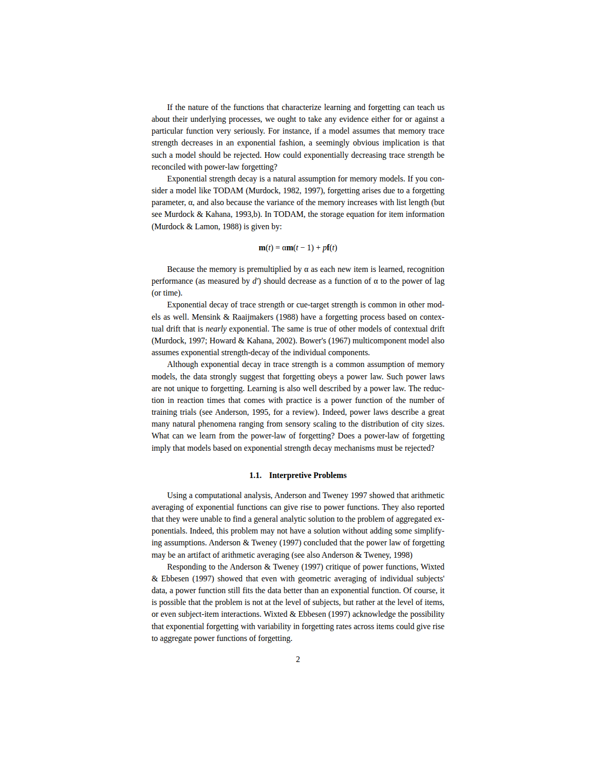If the nature of the functions that characterize learning and forgetting can teach us about their underlying processes, we ought to take any evidence either for or against a particular function very seriously. For instance, if a model assumes that memory trace strength decreases in an exponential fashion, a seemingly obvious implication is that such a model should be rejected. How could exponentially decreasing trace strength be reconciled with power-law forgetting?
Exponential strength decay is a natural assumption for memory models. If you consider a model like TODAM (Murdock, 1982, 1997), forgetting arises due to a forgetting parameter, α, and also because the variance of the memory increases with list length (but see Murdock & Kahana, 1993,b). In TODAM, the storage equation for item information (Murdock & Lamon, 1988) is given by:
m(t) = αm(t − 1) + pf(t)
Because the memory is premultiplied by α as each new item is learned, recognition performance (as measured by d′) should decrease as a function of α to the power of lag (or time).
Exponential decay of trace strength or cue-target strength is common in other models as well. Mensink & Raaijmakers (1988) have a forgetting process based on contextual drift that is nearly exponential. The same is true of other models of contextual drift (Murdock, 1997; Howard & Kahana, 2002). Bower's (1967) multicomponent model also assumes exponential strength-decay of the individual components.
Although exponential decay in trace strength is a common assumption of memory models, the data strongly suggest that forgetting obeys a power law. Such power laws are not unique to forgetting. Learning is also well described by a power law. The reduction in reaction times that comes with practice is a power function of the number of training trials (see Anderson, 1995, for a review). Indeed, power laws describe a great many natural phenomena ranging from sensory scaling to the distribution of city sizes. What can we learn from the power-law of forgetting? Does a power-law of forgetting imply that models based on exponential strength decay mechanisms must be rejected?
1.1. Interpretive Problems
Using a computational analysis, Anderson and Tweney 1997 showed that arithmetic averaging of exponential functions can give rise to power functions. They also reported that they were unable to find a general analytic solution to the problem of aggregated exponentials. Indeed, this problem may not have a solution without adding some simplifying assumptions. Anderson & Tweney (1997) concluded that the power law of forgetting may be an artifact of arithmetic averaging (see also Anderson & Tweney, 1998)
Responding to the Anderson & Tweney (1997) critique of power functions, Wixted & Ebbesen (1997) showed that even with geometric averaging of individual subjects' data, a power function still fits the data better than an exponential function. Of course, it is possible that the problem is not at the level of subjects, but rather at the level of items, or even subject-item interactions. Wixted & Ebbesen (1997) acknowledge the possibility that exponential forgetting with variability in forgetting rates across items could give rise to aggregate power functions of forgetting.
2